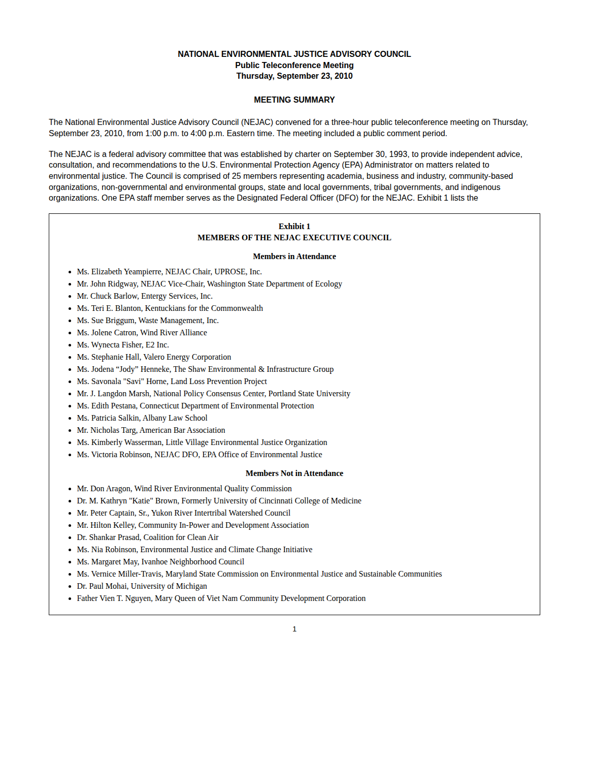NATIONAL ENVIRONMENTAL JUSTICE ADVISORY COUNCIL
Public Teleconference Meeting
Thursday, September 23, 2010
MEETING SUMMARY
The National Environmental Justice Advisory Council (NEJAC) convened for a three-hour public teleconference meeting on Thursday, September 23, 2010, from 1:00 p.m. to 4:00 p.m. Eastern time. The meeting included a public comment period.
The NEJAC is a federal advisory committee that was established by charter on September 30, 1993, to provide independent advice, consultation, and recommendations to the U.S. Environmental Protection Agency (EPA) Administrator on matters related to environmental justice. The Council is comprised of 25 members representing academia, business and industry, community-based organizations, non-governmental and environmental groups, state and local governments, tribal governments, and indigenous organizations. One EPA staff member serves as the Designated Federal Officer (DFO) for the NEJAC. Exhibit 1 lists the
Exhibit 1
MEMBERS OF THE NEJAC EXECUTIVE COUNCIL
Members in Attendance
Ms. Elizabeth Yeampierre, NEJAC Chair, UPROSE, Inc.
Mr. John Ridgway, NEJAC Vice-Chair, Washington State Department of Ecology
Mr. Chuck Barlow, Entergy Services, Inc.
Ms. Teri E. Blanton, Kentuckians for the Commonwealth
Ms. Sue Briggum, Waste Management, Inc.
Ms. Jolene Catron, Wind River Alliance
Ms. Wynecta Fisher, E2 Inc.
Ms. Stephanie Hall, Valero Energy Corporation
Ms. Jodena “Jody” Henneke, The Shaw Environmental & Infrastructure Group
Ms. Savonala "Savi" Horne, Land Loss Prevention Project
Mr. J. Langdon Marsh, National Policy Consensus Center, Portland State University
Ms. Edith Pestana, Connecticut Department of Environmental Protection
Ms. Patricia Salkin, Albany Law School
Mr. Nicholas Targ, American Bar Association
Ms. Kimberly Wasserman, Little Village Environmental Justice Organization
Ms. Victoria Robinson, NEJAC DFO, EPA Office of Environmental Justice
Members Not in Attendance
Mr. Don Aragon, Wind River Environmental Quality Commission
Dr. M. Kathryn "Katie" Brown, Formerly University of Cincinnati College of Medicine
Mr. Peter Captain, Sr., Yukon River Intertribal Watershed Council
Mr. Hilton Kelley, Community In-Power and Development Association
Dr. Shankar Prasad, Coalition for Clean Air
Ms. Nia Robinson, Environmental Justice and Climate Change Initiative
Ms. Margaret May, Ivanhoe Neighborhood Council
Ms. Vernice Miller-Travis, Maryland State Commission on Environmental Justice and Sustainable Communities
Dr. Paul Mohai, University of Michigan
Father Vien T. Nguyen, Mary Queen of Viet Nam Community Development Corporation
1